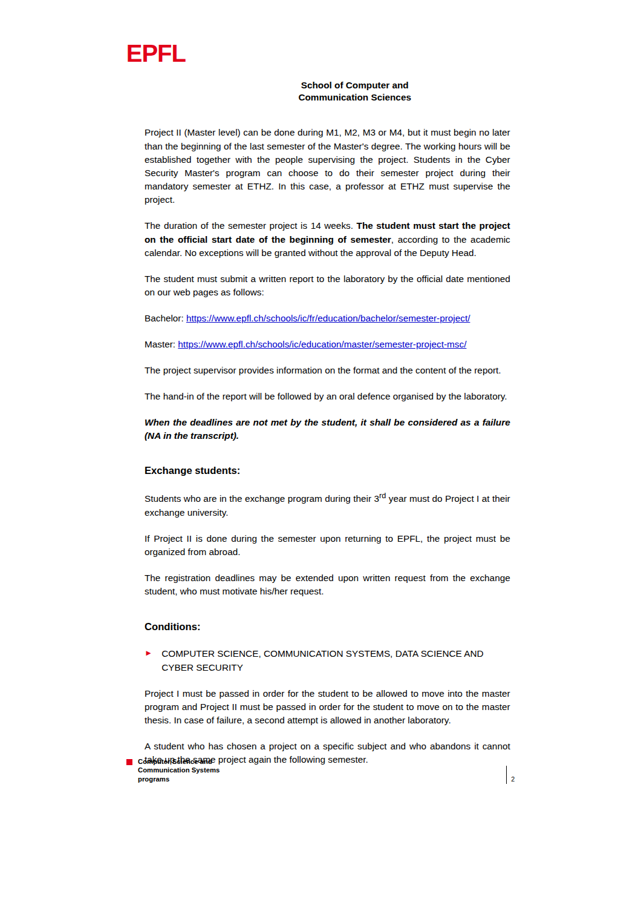EPFL
School of Computer and
Communication Sciences
Project II (Master level) can be done during M1, M2, M3 or M4, but it must begin no later than the beginning of the last semester of the Master's degree. The working hours will be established together with the people supervising the project. Students in the Cyber Security Master's program can choose to do their semester project during their mandatory semester at ETHZ. In this case, a professor at ETHZ must supervise the project.
The duration of the semester project is 14 weeks. The student must start the project on the official start date of the beginning of semester, according to the academic calendar. No exceptions will be granted without the approval of the Deputy Head.
The student must submit a written report to the laboratory by the official date mentioned on our web pages as follows:
Bachelor: https://www.epfl.ch/schools/ic/fr/education/bachelor/semester-project/
Master: https://www.epfl.ch/schools/ic/education/master/semester-project-msc/
The project supervisor provides information on the format and the content of the report.
The hand-in of the report will be followed by an oral defence organised by the laboratory.
When the deadlines are not met by the student, it shall be considered as a failure (NA in the transcript).
Exchange students:
Students who are in the exchange program during their 3rd year must do Project I at their exchange university.
If Project II is done during the semester upon returning to EPFL, the project must be organized from abroad.
The registration deadlines may be extended upon written request from the exchange student, who must motivate his/her request.
Conditions:
► COMPUTER SCIENCE, COMMUNICATION SYSTEMS, DATA SCIENCE AND CYBER SECURITY
Project I must be passed in order for the student to be allowed to move into the master program and Project II must be passed in order for the student to move on to the master thesis. In case of failure, a second attempt is allowed in another laboratory.
A student who has chosen a project on a specific subject and who abandons it cannot take up the same project again the following semester.
Computer Science and
Communication Systems
programs
2